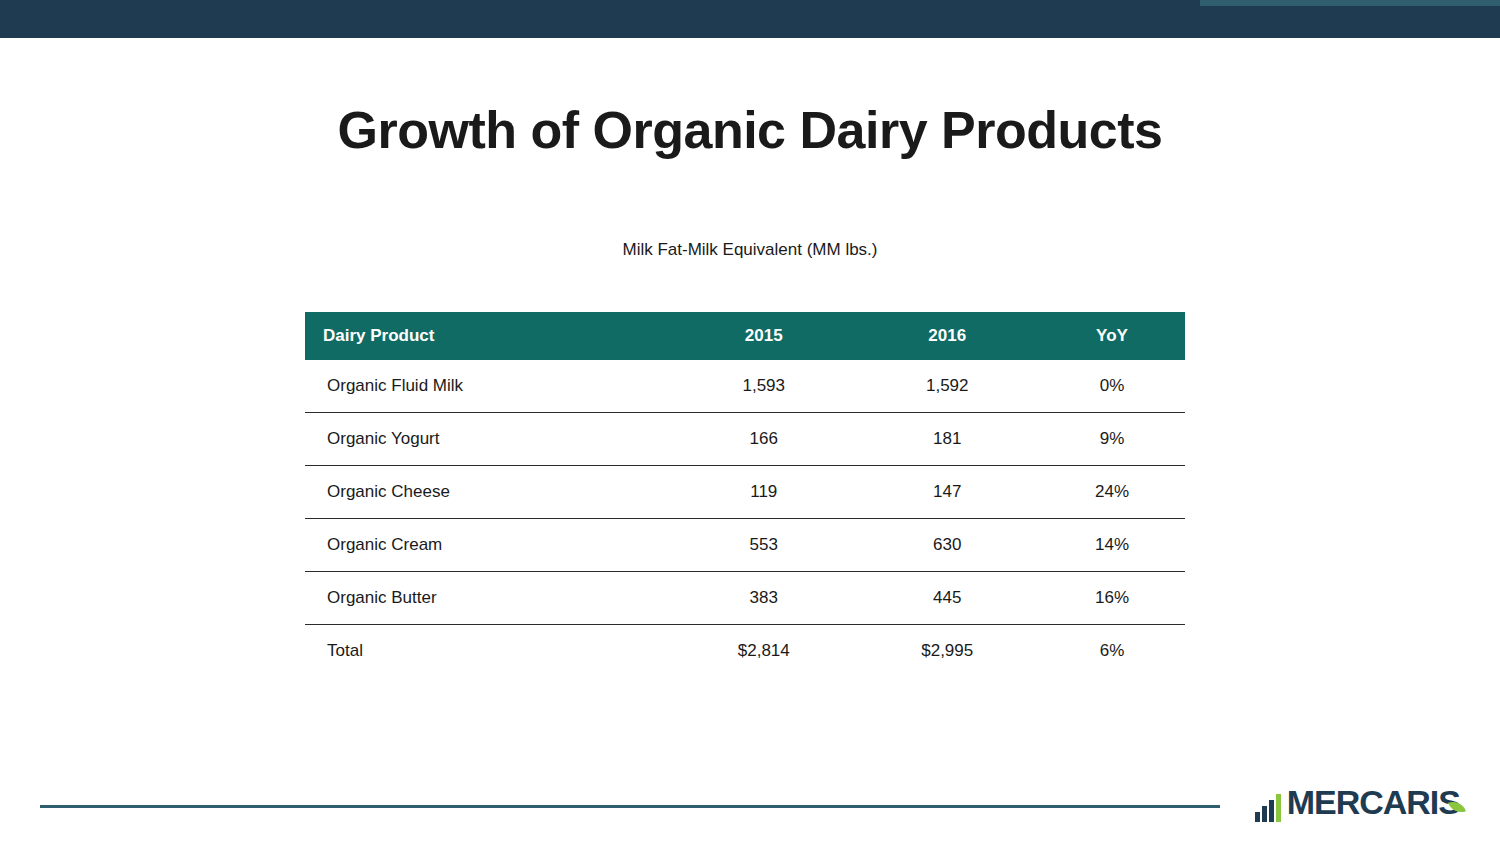Growth of Organic Dairy Products
Milk Fat-Milk Equivalent (MM lbs.)
| Dairy Product | 2015 | 2016 | YoY |
| --- | --- | --- | --- |
| Organic Fluid Milk | 1,593 | 1,592 | 0% |
| Organic Yogurt | 166 | 181 | 9% |
| Organic Cheese | 119 | 147 | 24% |
| Organic Cream | 553 | 630 | 14% |
| Organic Butter | 383 | 445 | 16% |
| Total | $2,814 | $2,995 | 6% |
MERCARIS